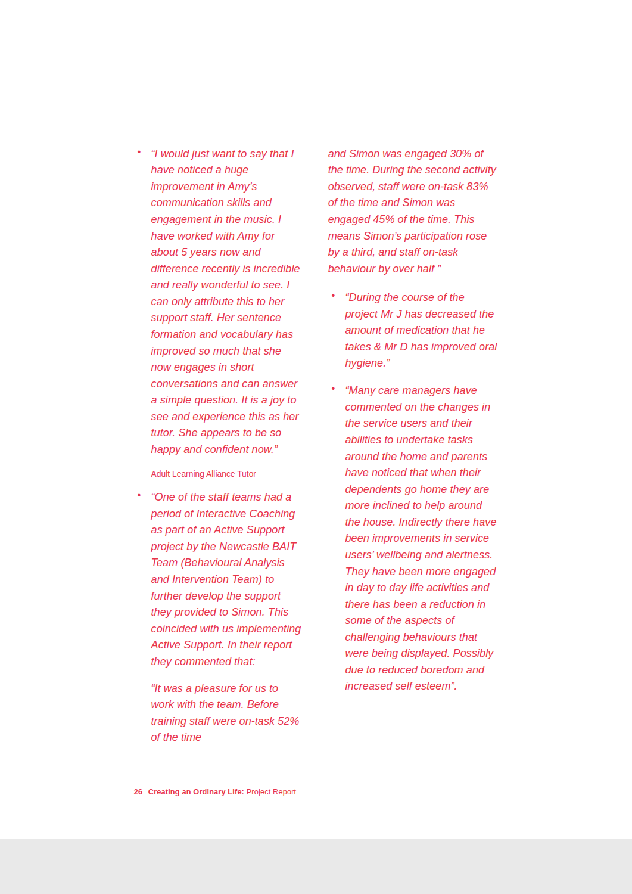“I would just want to say that I have noticed a huge improvement in Amy’s communication skills and engagement in the music. I have worked with Amy for about 5 years now and difference recently is incredible and really wonderful to see. I can only attribute this to her support staff. Her sentence formation and vocabulary has improved so much that she now engages in short conversations and can answer a simple question. It is a joy to see and experience this as her tutor. She appears to be so happy and confident now.”
Adult Learning Alliance Tutor
“One of the staff teams had a period of Interactive Coaching as part of an Active Support project by the Newcastle BAIT Team (Behavioural Analysis and Intervention Team) to further develop the support they provided to Simon. This coincided with us implementing Active Support. In their report they commented that:
“It was a pleasure for us to work with the team. Before training staff were on-task 52% of the time
and Simon was engaged 30% of the time. During the second activity observed, staff were on-task 83% of the time and Simon was engaged 45% of the time. This means Simon’s participation rose by a third, and staff on-task behaviour by over half ”
“During the course of the project Mr J has decreased the amount of medication that he takes & Mr D has improved oral hygiene.”
“Many care managers have commented on the changes in the service users and their abilities to undertake tasks around the home and parents have noticed that when their dependents go home they are more inclined to help around the house. Indirectly there have been improvements in service users’ wellbeing and alertness. They have been more engaged in day to day life activities and there has been a reduction in some of the aspects of challenging behaviours that were being displayed. Possibly due to reduced boredom and increased self esteem”.
26 Creating an Ordinary Life: Project Report